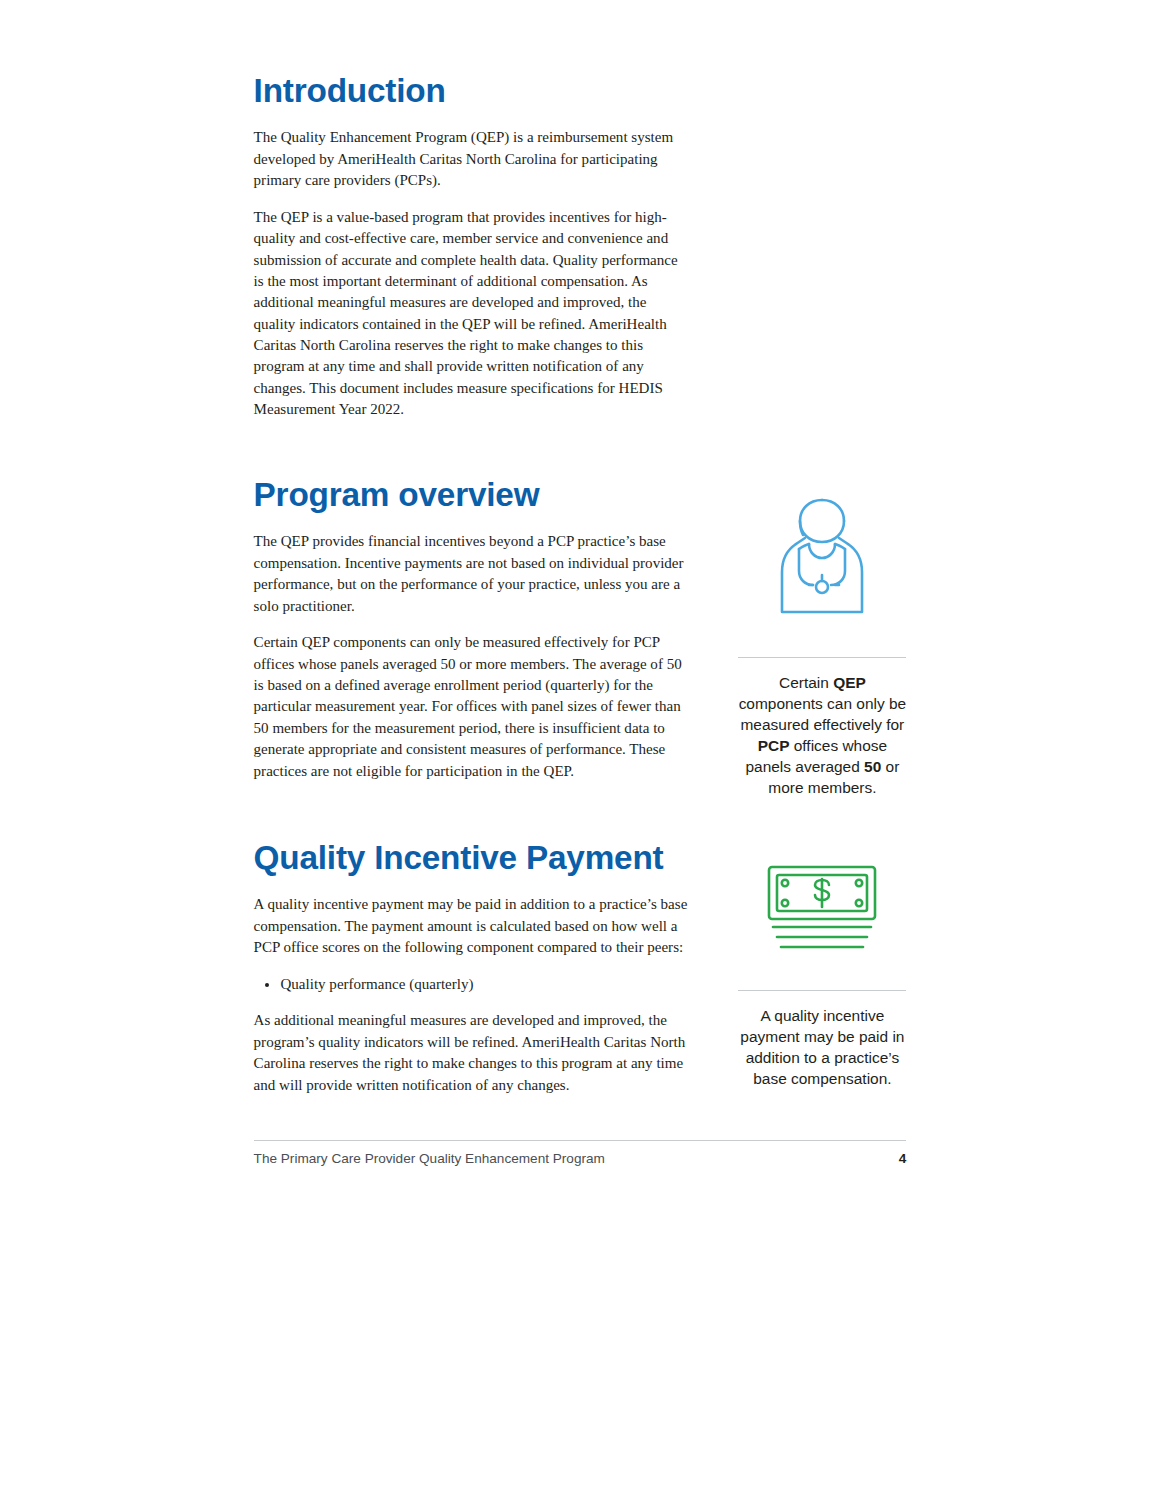Introduction
The Quality Enhancement Program (QEP) is a reimbursement system developed by AmeriHealth Caritas North Carolina for participating primary care providers (PCPs).
The QEP is a value-based program that provides incentives for high-quality and cost-effective care, member service and convenience and submission of accurate and complete health data. Quality performance is the most important determinant of additional compensation. As additional meaningful measures are developed and improved, the quality indicators contained in the QEP will be refined. AmeriHealth Caritas North Carolina reserves the right to make changes to this program at any time and shall provide written notification of any changes. This document includes measure specifications for HEDIS Measurement Year 2022.
Program overview
The QEP provides financial incentives beyond a PCP practice’s base compensation. Incentive payments are not based on individual provider performance, but on the performance of your practice, unless you are a solo practitioner.
Certain QEP components can only be measured effectively for PCP offices whose panels averaged 50 or more members. The average of 50 is based on a defined average enrollment period (quarterly) for the particular measurement year. For offices with panel sizes of fewer than 50 members for the measurement period, there is insufficient data to generate appropriate and consistent measures of performance. These practices are not eligible for participation in the QEP.
Certain QEP components can only be measured effectively for PCP offices whose panels averaged 50 or more members.
Quality Incentive Payment
A quality incentive payment may be paid in addition to a practice’s base compensation. The payment amount is calculated based on how well a PCP office scores on the following component compared to their peers:
Quality performance (quarterly)
As additional meaningful measures are developed and improved, the program’s quality indicators will be refined. AmeriHealth Caritas North Carolina reserves the right to make changes to this program at any time and will provide written notification of any changes.
A quality incentive payment may be paid in addition to a practice’s base compensation.
The Primary Care Provider Quality Enhancement Program 4